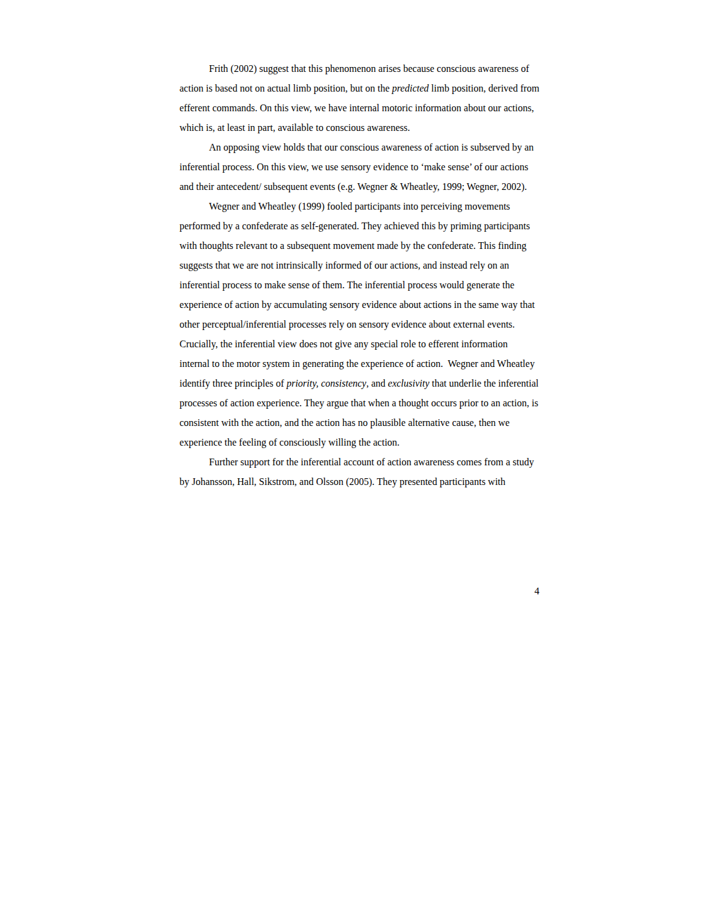Frith (2002) suggest that this phenomenon arises because conscious awareness of action is based not on actual limb position, but on the predicted limb position, derived from efferent commands. On this view, we have internal motoric information about our actions, which is, at least in part, available to conscious awareness.
An opposing view holds that our conscious awareness of action is subserved by an inferential process. On this view, we use sensory evidence to ‘make sense’ of our actions and their antecedent/ subsequent events (e.g. Wegner & Wheatley, 1999; Wegner, 2002).
Wegner and Wheatley (1999) fooled participants into perceiving movements performed by a confederate as self-generated. They achieved this by priming participants with thoughts relevant to a subsequent movement made by the confederate. This finding suggests that we are not intrinsically informed of our actions, and instead rely on an inferential process to make sense of them. The inferential process would generate the experience of action by accumulating sensory evidence about actions in the same way that other perceptual/inferential processes rely on sensory evidence about external events. Crucially, the inferential view does not give any special role to efferent information internal to the motor system in generating the experience of action. Wegner and Wheatley identify three principles of priority, consistency, and exclusivity that underlie the inferential processes of action experience. They argue that when a thought occurs prior to an action, is consistent with the action, and the action has no plausible alternative cause, then we experience the feeling of consciously willing the action.
Further support for the inferential account of action awareness comes from a study by Johansson, Hall, Sikstrom, and Olsson (2005). They presented participants with
4